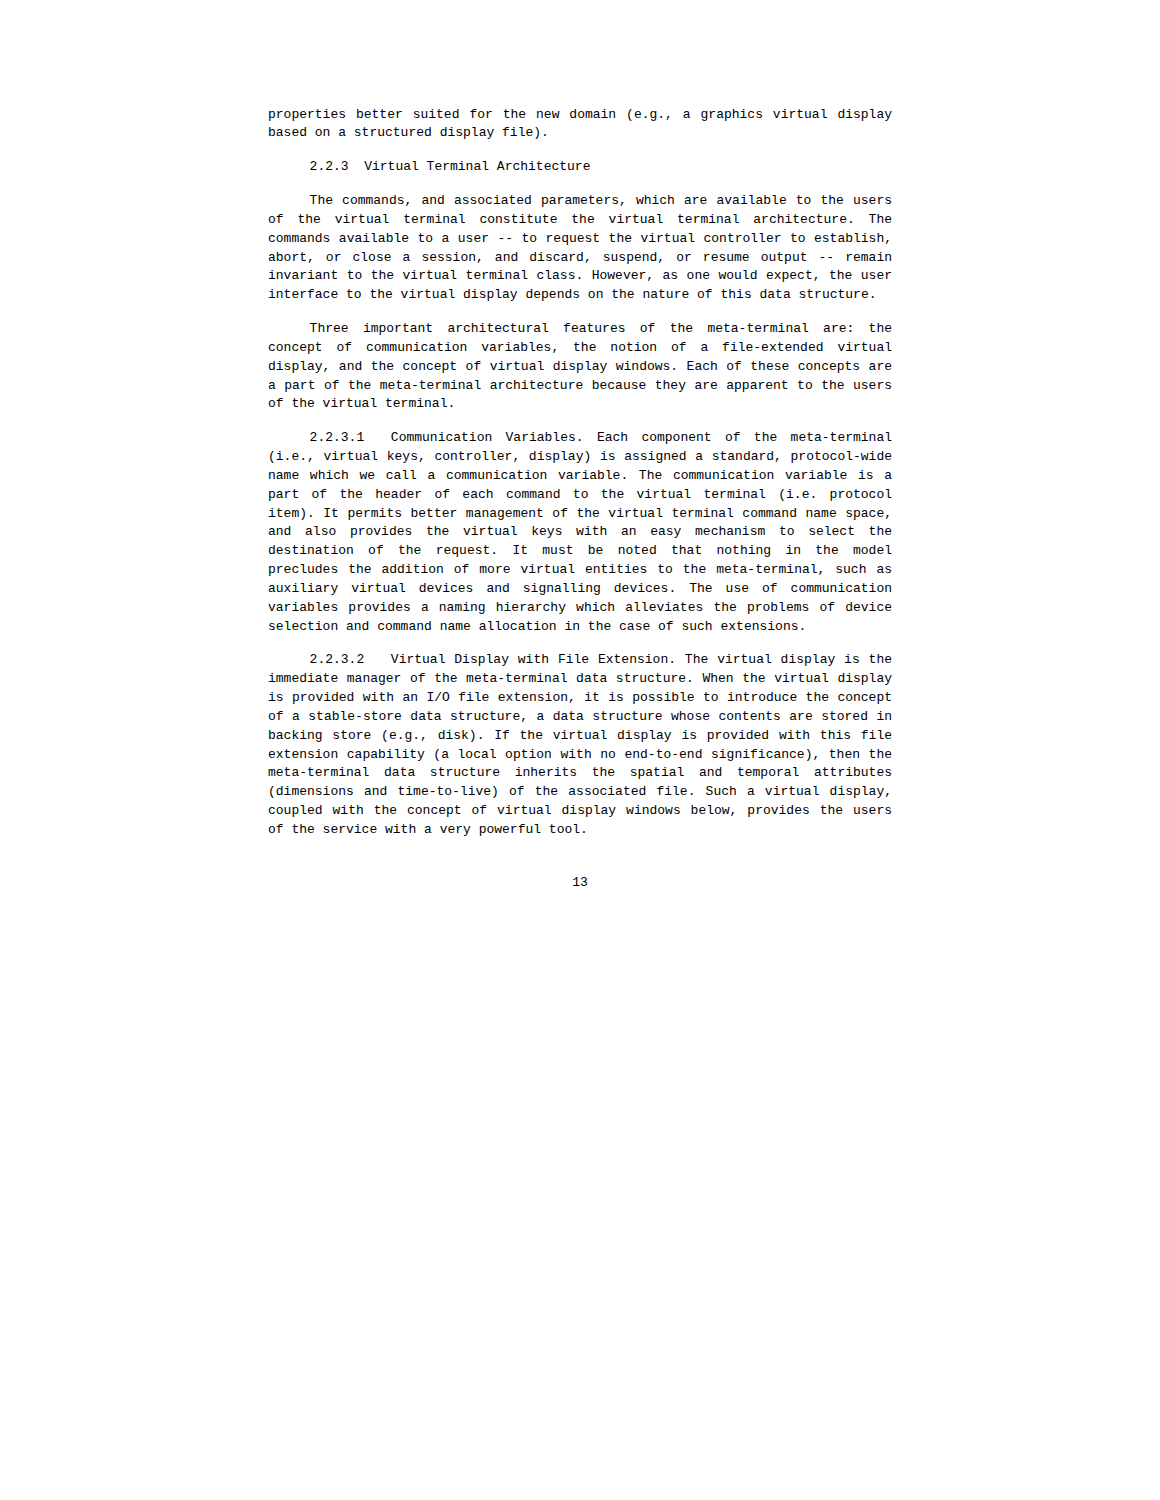properties better suited for the new domain (e.g., a graphics virtual display based on a structured display file).
2.2.3 Virtual Terminal Architecture
The commands, and associated parameters, which are available to the users of the virtual terminal constitute the virtual terminal architecture. The commands available to a user -- to request the virtual controller to establish, abort, or close a session, and discard, suspend, or resume output -- remain invariant to the virtual terminal class. However, as one would expect, the user interface to the virtual display depends on the nature of this data structure.
Three important architectural features of the meta-terminal are: the concept of communication variables, the notion of a file-extended virtual display, and the concept of virtual display windows. Each of these concepts are a part of the meta-terminal architecture because they are apparent to the users of the virtual terminal.
2.2.3.1 Communication Variables. Each component of the meta-terminal (i.e., virtual keys, controller, display) is assigned a standard, protocol-wide name which we call a communication variable. The communication variable is a part of the header of each command to the virtual terminal (i.e. protocol item). It permits better management of the virtual terminal command name space, and also provides the virtual keys with an easy mechanism to select the destination of the request. It must be noted that nothing in the model precludes the addition of more virtual entities to the meta-terminal, such as auxiliary virtual devices and signalling devices. The use of communication variables provides a naming hierarchy which alleviates the problems of device selection and command name allocation in the case of such extensions.
2.2.3.2 Virtual Display with File Extension. The virtual display is the immediate manager of the meta-terminal data structure. When the virtual display is provided with an I/O file extension, it is possible to introduce the concept of a stable-store data structure, a data structure whose contents are stored in backing store (e.g., disk). If the virtual display is provided with this file extension capability (a local option with no end-to-end significance), then the meta-terminal data structure inherits the spatial and temporal attributes (dimensions and time-to-live) of the associated file. Such a virtual display, coupled with the concept of virtual display windows below, provides the users of the service with a very powerful tool.
13